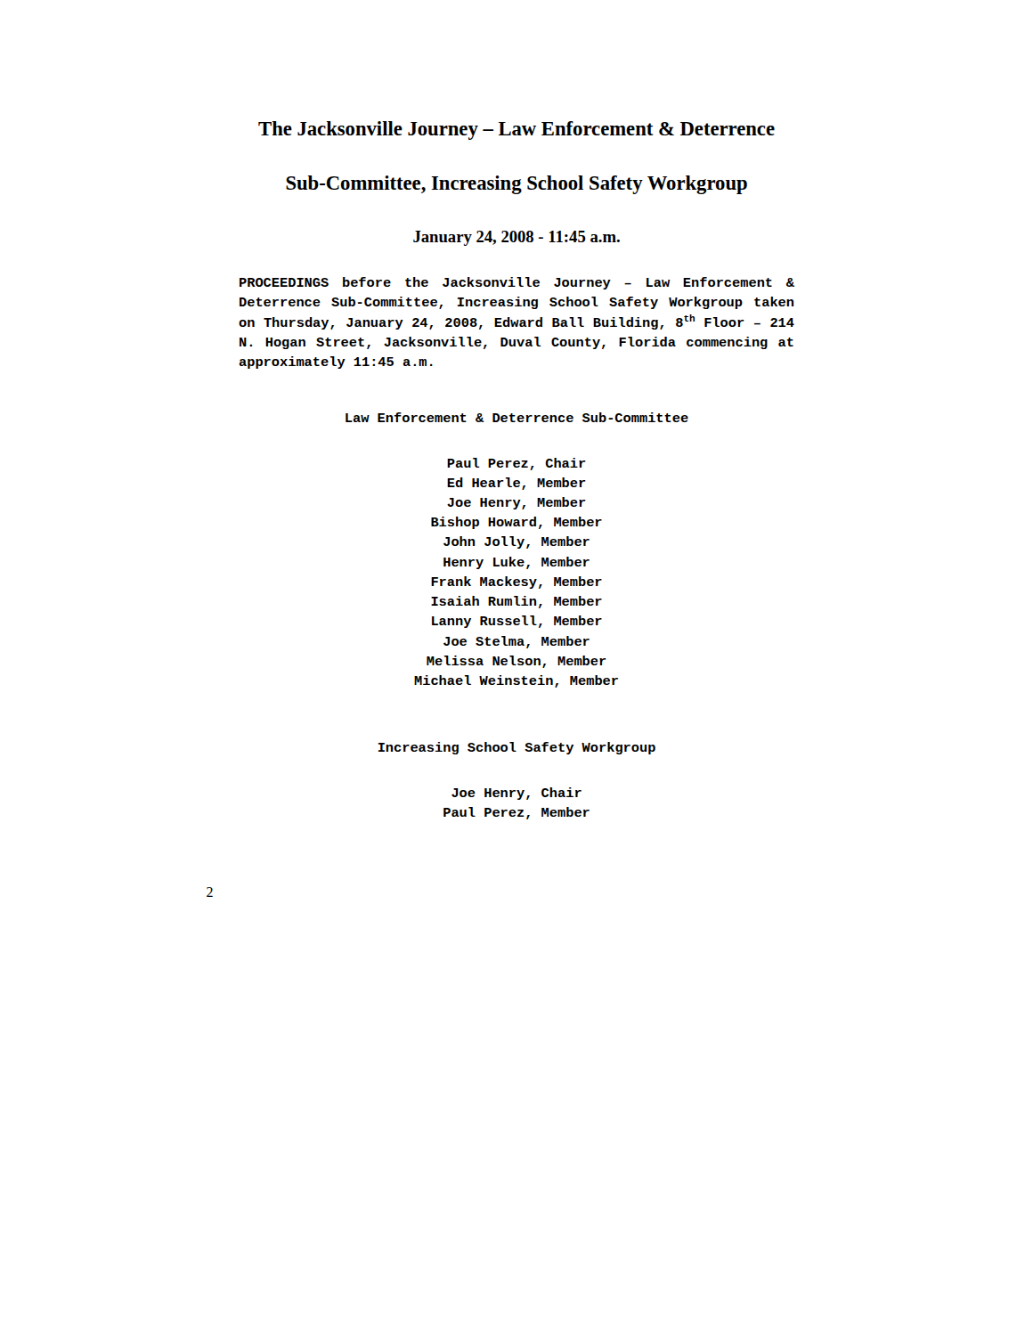The Jacksonville Journey – Law Enforcement & Deterrence Sub-Committee, Increasing School Safety Workgroup
January 24, 2008 - 11:45 a.m.
PROCEEDINGS before the Jacksonville Journey – Law Enforcement & Deterrence Sub-Committee, Increasing School Safety Workgroup taken on Thursday, January 24, 2008, Edward Ball Building, 8th Floor – 214 N. Hogan Street, Jacksonville, Duval County, Florida commencing at approximately 11:45 a.m.
Law Enforcement & Deterrence Sub-Committee
Paul Perez, Chair
Ed Hearle, Member
Joe Henry, Member
Bishop Howard, Member
John Jolly, Member
Henry Luke, Member
Frank Mackesy, Member
Isaiah Rumlin, Member
Lanny Russell, Member
Joe Stelma, Member
Melissa Nelson, Member
Michael Weinstein, Member
Increasing School Safety Workgroup
Joe Henry, Chair
Paul Perez, Member
2